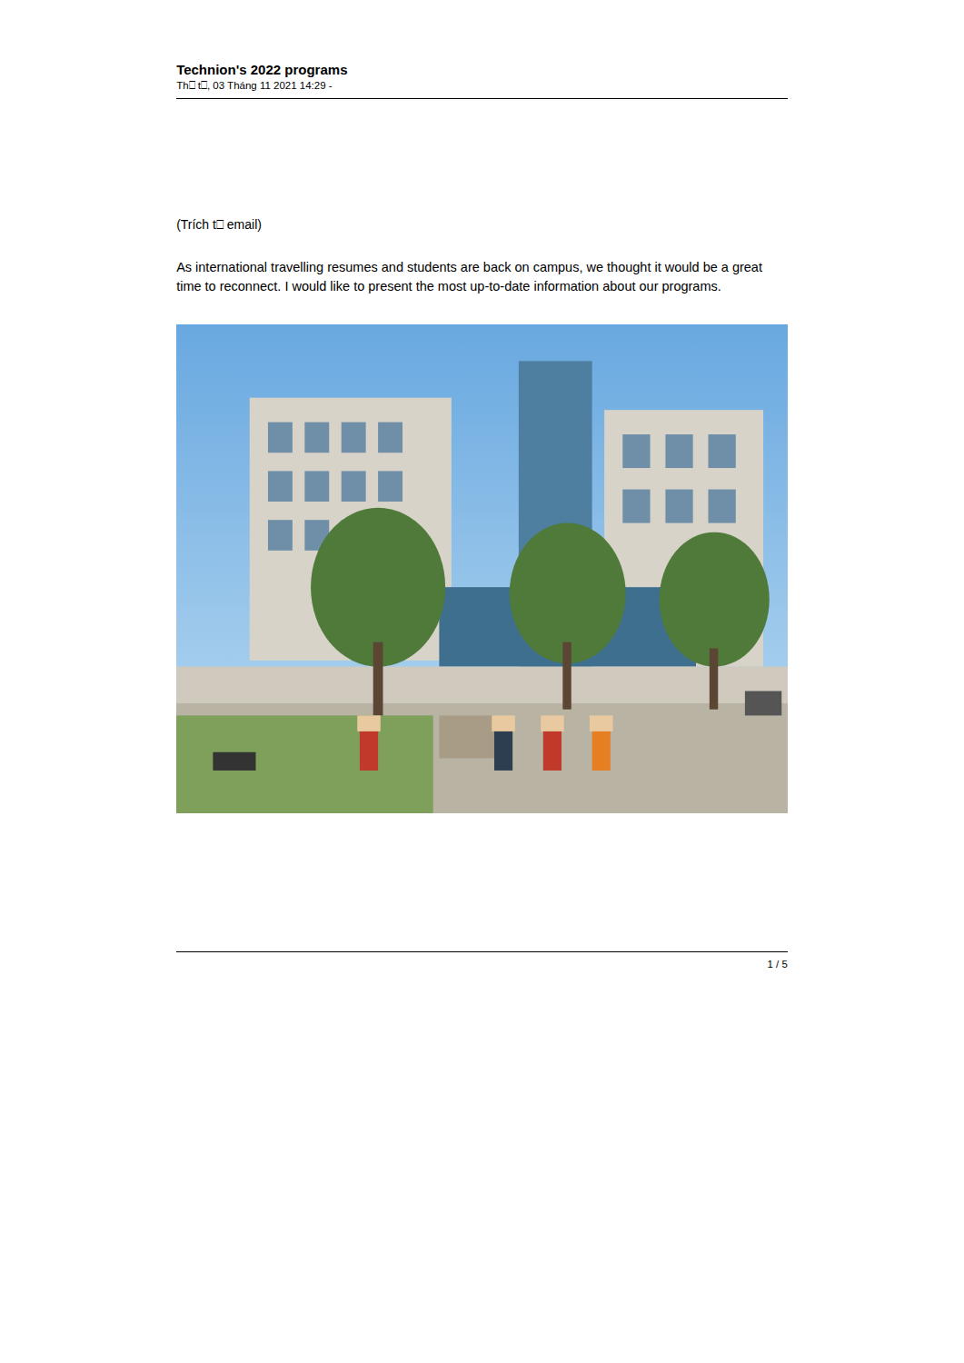Technion's 2022 programs
Th⎕ t⎕, 03 Tháng 11 2021 14:29 -
(Trích t⎕ email)
As international travelling resumes and students are back on campus, we thought it would be a great time to reconnect. I would like to present the most up-to-date information about our programs.
1 / 5